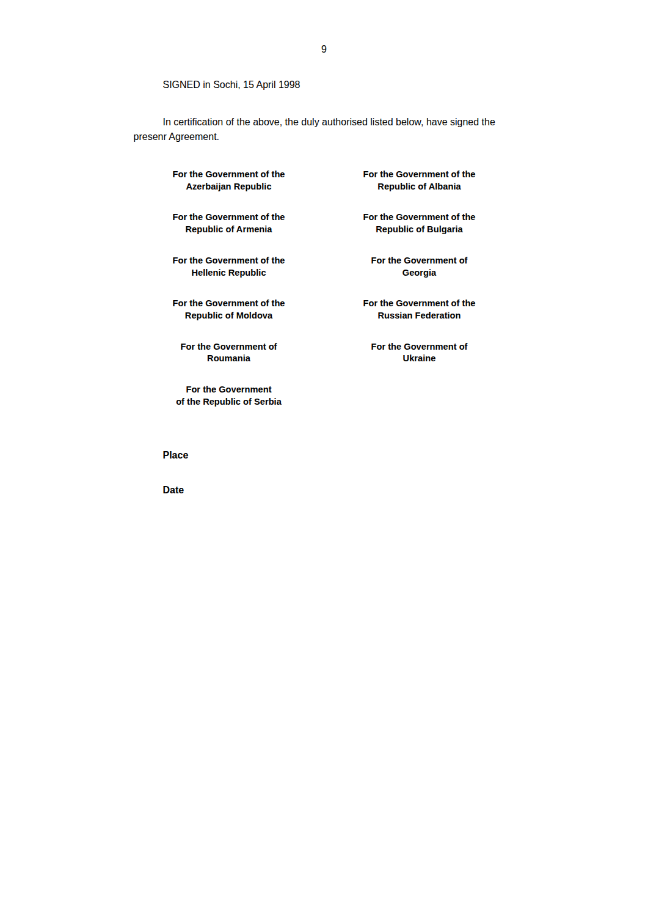9
SIGNED in Sochi, 15 April 1998
In certification of the above, the duly authorised listed below, have signed the presenr Agreement.
| For the Government of the Azerbaijan Republic | For the Government of the Republic of Albania |
| For the Government of the Republic of Armenia | For the Government of the Republic of Bulgaria |
| For the Government of the Hellenic Republic | For the Government of Georgia |
| For the Government of the Republic of Moldova | For the Government of the Russian Federation |
| For the Government of Roumania | For the Government of Ukraine |
| For the Government of the Republic of Serbia | |
Place
Date